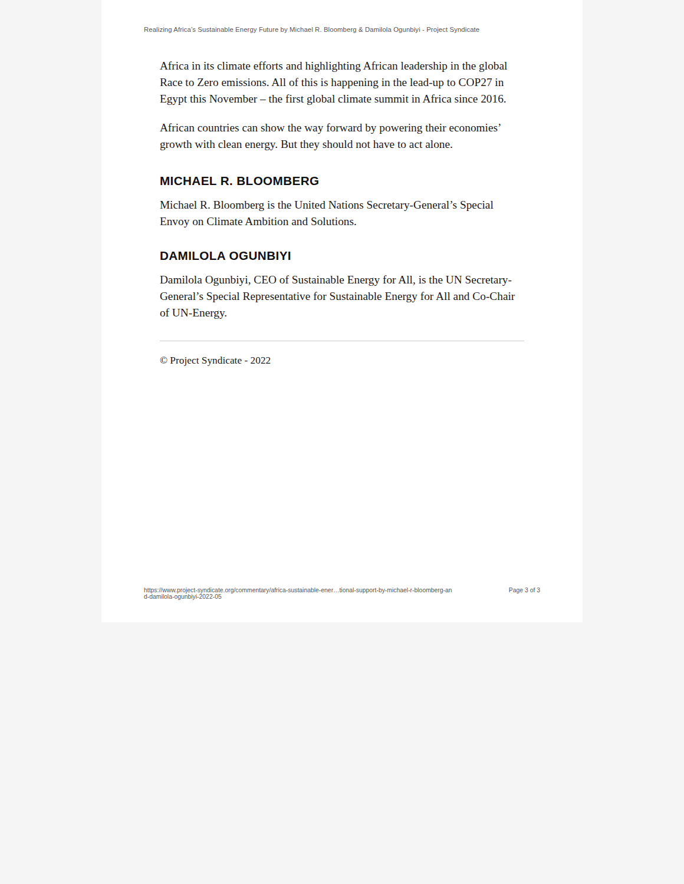Realizing Africa’s Sustainable Energy Future by Michael R. Bloomberg & Damilola Ogunbiyi - Project Syndicate
Africa in its climate efforts and highlighting African leadership in the global Race to Zero emissions. All of this is happening in the lead-up to COP27 in Egypt this November – the first global climate summit in Africa since 2016.
African countries can show the way forward by powering their economies’ growth with clean energy. But they should not have to act alone.
MICHAEL R. BLOOMBERG
Michael R. Bloomberg is the United Nations Secretary-General’s Special Envoy on Climate Ambition and Solutions.
DAMILOLA OGUNBIYI
Damilola Ogunbiyi, CEO of Sustainable Energy for All, is the UN Secretary-General’s Special Representative for Sustainable Energy for All and Co-Chair of UN-Energy.
© Project Syndicate - 2022
https://www.project-syndicate.org/commentary/africa-sustainable-ener…tional-support-by-michael-r-bloomberg-and-damilola-ogunbiyi-2022-05 Page 3 of 3